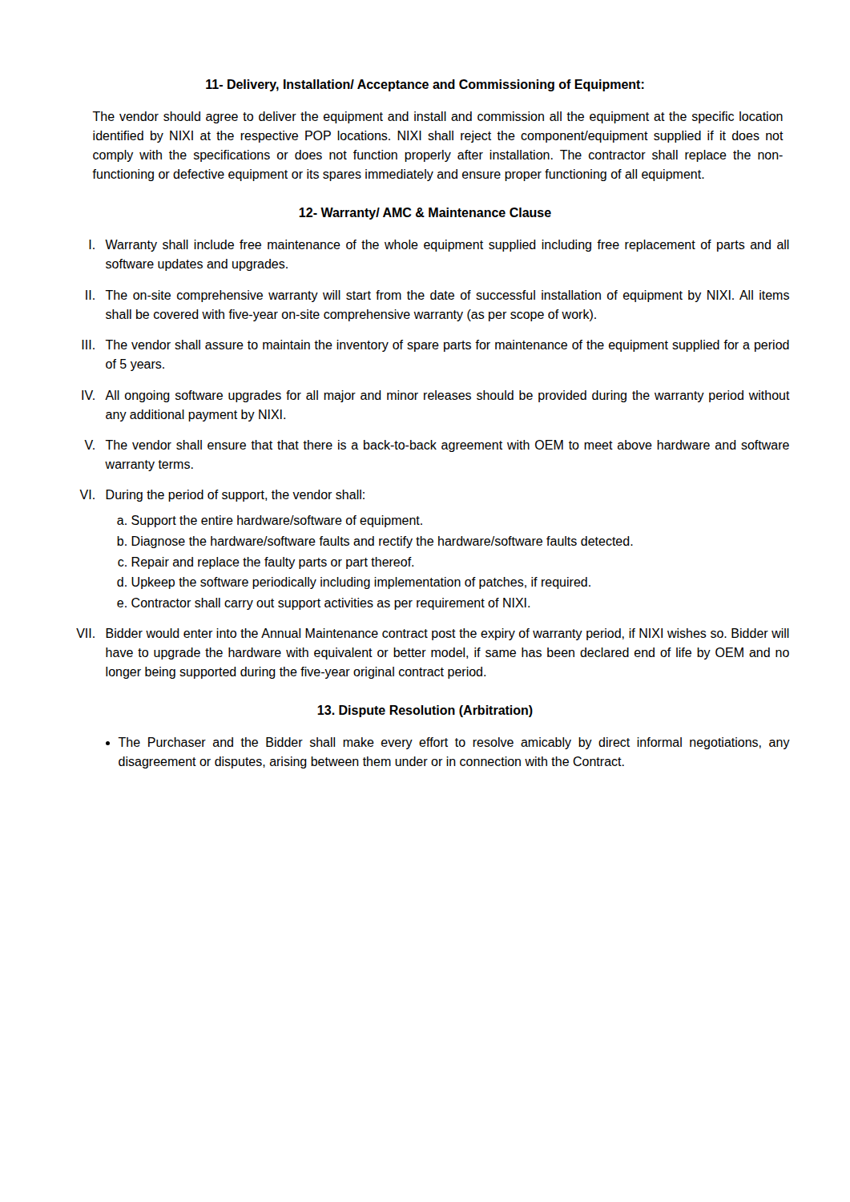11- Delivery, Installation/ Acceptance and Commissioning of Equipment:
The vendor should agree to deliver the equipment and install and commission all the equipment at the specific location identified by NIXI at the respective POP locations. NIXI shall reject the component/equipment supplied if it does not comply with the specifications or does not function properly after installation. The contractor shall replace the non-functioning or defective equipment or its spares immediately and ensure proper functioning of all equipment.
12- Warranty/ AMC & Maintenance Clause
Warranty shall include free maintenance of the whole equipment supplied including free replacement of parts and all software updates and upgrades.
The on-site comprehensive warranty will start from the date of successful installation of equipment by NIXI. All items shall be covered with five-year on-site comprehensive warranty (as per scope of work).
The vendor shall assure to maintain the inventory of spare parts for maintenance of the equipment supplied for a period of 5 years.
All ongoing software upgrades for all major and minor releases should be provided during the warranty period without any additional payment by NIXI.
The vendor shall ensure that that there is a back-to-back agreement with OEM to meet above hardware and software warranty terms.
During the period of support, the vendor shall:
Support the entire hardware/software of equipment.
Diagnose the hardware/software faults and rectify the hardware/software faults detected.
Repair and replace the faulty parts or part thereof.
Upkeep the software periodically including implementation of patches, if required.
Contractor shall carry out support activities as per requirement of NIXI.
Bidder would enter into the Annual Maintenance contract post the expiry of warranty period, if NIXI wishes so. Bidder will have to upgrade the hardware with equivalent or better model, if same has been declared end of life by OEM and no longer being supported during the five-year original contract period.
13. Dispute Resolution (Arbitration)
The Purchaser and the Bidder shall make every effort to resolve amicably by direct informal negotiations, any disagreement or disputes, arising between them under or in connection with the Contract.